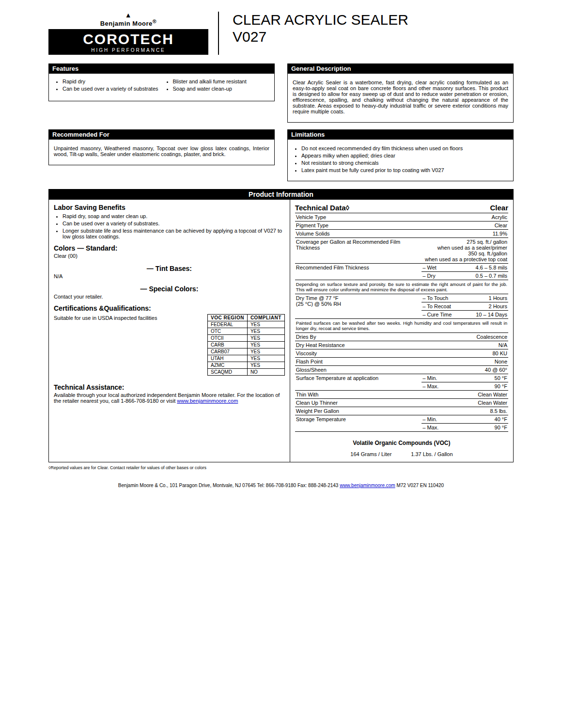▲Benjamin Moore®
COROTECHHIGH PERFORMANCE
CLEAR ACRYLIC SEALER
V027
Features
Rapid dry
Can be used over a variety of substrates
Blister and alkali fume resistant
Soap and water clean-up
General Description
Clear Acrylic Sealer is a waterborne, fast drying, clear acrylic coating formulated as an easy-to-apply seal coat on bare concrete floors and other masonry surfaces. This product is designed to allow for easy sweep up of dust and to reduce water penetration or erosion, efflorescence, spalling, and chalking without changing the natural appearance of the substrate. Areas exposed to heavy-duty industrial traffic or severe exterior conditions may require multiple coats.
Recommended For
Unpainted masonry, Weathered masonry, Topcoat over low gloss latex coatings, Interior wood, Tilt-up walls, Sealer under elastomeric coatings, plaster, and brick.
Limitations
Do not exceed recommended dry film thickness when used on floors
Appears milky when applied; dries clear
Not resistant to strong chemicals
Latex paint must be fully cured prior to top coating with V027
Product Information
Labor Saving Benefits
Rapid dry, soap and water clean up.
Can be used over a variety of substrates.
Longer substrate life and less maintenance can be achieved by applying a topcoat of V027 to low gloss latex coatings.
Colors — Standard:
Clear (00)
— Tint Bases:
N/A
— Special Colors:
Contact your retailer.
Certifications &Qualifications:
Suitable for use in USDA inspected facilities
| VOC REGION | COMPLIANT |
| --- | --- |
| FEDERAL | YES |
| OTC | YES |
| OTCII | YES |
| CARB | YES |
| CARB07 | YES |
| UTAH | YES |
| AZMC | YES |
| SCAQMD | NO |
Technical Assistance:
Available through your local authorized independent Benjamin Moore retailer. For the location of the retailer nearest you, call 1-866-708-9180 or visit www.benjaminmoore.com
Technical Data◊ Clear
| Vehicle Type | Acrylic |
| Pigment Type | Clear |
| Volume Solids | 11.9% |
| Coverage per Gallon at Recommended Film Thickness | 275 sq. ft./ gallon when used as a sealer/primer 350 sq. ft./gallon when used as a protective top coat |
| Recommended Film Thickness | – Wet | 4.6 – 5.8 mils |
| – Dry | 0.5 – 0.7 mils |
| Depending on surface texture and porosity. Be sure to estimate the right amount of paint for the job. This will ensure color uniformity and minimize the disposal of excess paint. |
| Dry Time @ 77 °F (25 °C) @ 50% RH | – To Touch | 1 Hours |
| – To Recoat | 2 Hours |
| – Cure Time | 10 – 14 Days |
| Painted surfaces can be washed after two weeks. High humidity and cool temperatures will result in longer dry, recoat and service times. |
| Dries By | Coalescence |
| Dry Heat Resistance | N/A |
| Viscosity | 80 KU |
| Flash Point | None |
| Gloss/Sheen | 40 @ 60° |
| Surface Temperature at application | – Min. | 50 °F |
| – Max. | 90 °F |
| Thin With | Clean Water |
| Clean Up Thinner | Clean Water |
| Weight Per Gallon | 8.5 lbs. |
| Storage Temperature | – Min. | 40 °F |
| – Max. | 90 °F |
Volatile Organic Compounds (VOC)
164 Grams / Liter 1.37 Lbs. / Gallon
◊Reported values are for Clear. Contact retailer for values of other bases or colors
Benjamin Moore & Co., 101 Paragon Drive, Montvale, NJ 07645 Tel: 866-708-9180 Fax: 888-248-2143 www.benjaminmoore.com M72 V027 EN 110420